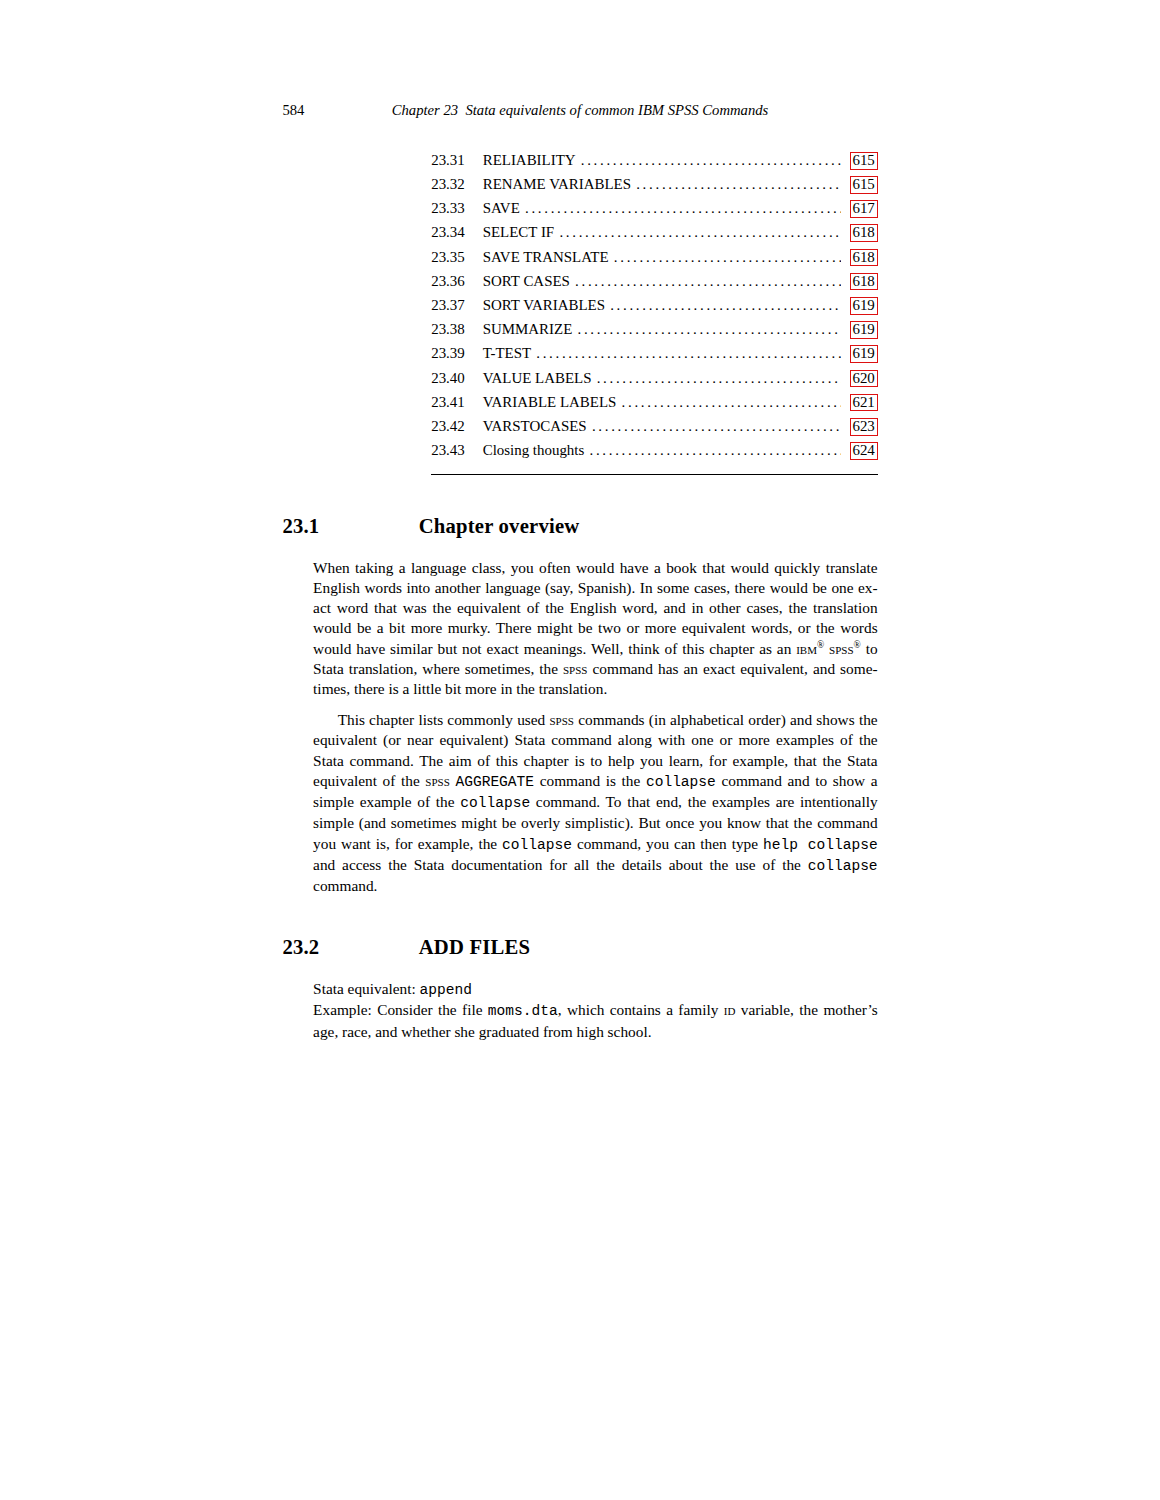584 Chapter 23 Stata equivalents of common IBM SPSS Commands
23.31 RELIABILITY........................................................... 615
23.32 RENAME VARIABLES........................................................... 615
23.33 SAVE........................................................... 617
23.34 SELECT IF........................................................... 618
23.35 SAVE TRANSLATE........................................................... 618
23.36 SORT CASES........................................................... 618
23.37 SORT VARIABLES........................................................... 619
23.38 SUMMARIZE........................................................... 619
23.39 T-TEST........................................................... 619
23.40 VALUE LABELS........................................................... 620
23.41 VARIABLE LABELS........................................................... 621
23.42 VARSTOCASES........................................................... 623
23.43 Closing thoughts........................................................... 624
23.1 Chapter overview
When taking a language class, you often would have a book that would quickly translate English words into another language (say, Spanish). In some cases, there would be one exact word that was the equivalent of the English word, and in other cases, the translation would be a bit more murky. There might be two or more equivalent words, or the words would have similar but not exact meanings. Well, think of this chapter as an ibm® spss® to Stata translation, where sometimes, the spss command has an exact equivalent, and sometimes, there is a little bit more in the translation.
This chapter lists commonly used spss commands (in alphabetical order) and shows the equivalent (or near equivalent) Stata command along with one or more examples of the Stata command. The aim of this chapter is to help you learn, for example, that the Stata equivalent of the spss AGGREGATE command is the collapse command and to show a simple example of the collapse command. To that end, the examples are intentionally simple (and sometimes might be overly simplistic). But once you know that the command you want is, for example, the collapse command, you can then type help collapse and access the Stata documentation for all the details about the use of the collapse command.
23.2 ADD FILES
Stata equivalent: append
Example: Consider the file moms.dta, which contains a family id variable, the mother’s age, race, and whether she graduated from high school.